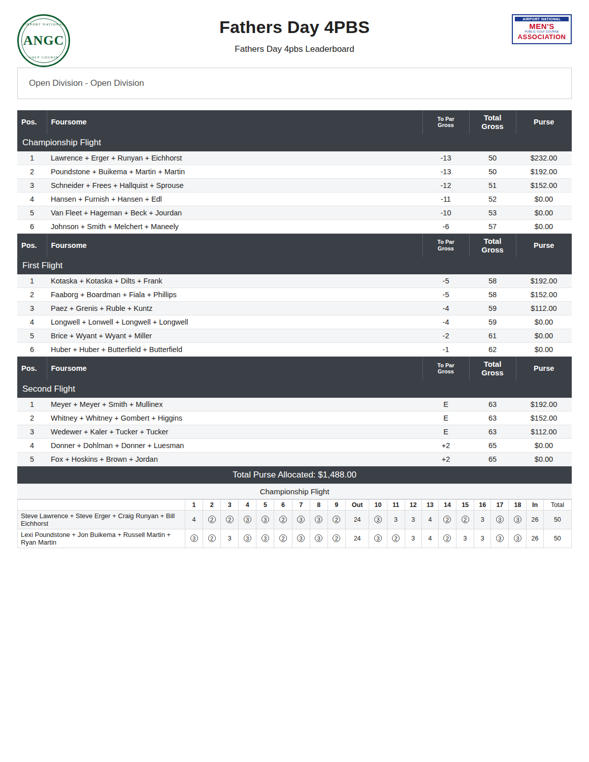AIRPORT NATIONAL
ANGC
GOLF COURSE
Fathers Day 4PBS
Fathers Day 4pbs Leaderboard
AIRPORT NATIONAL
MEN'S
PUBLIC GOLF COURSE
ASSOCIATION
Open Division - Open Division
| Championship Flight |
| --- |
| Pos. | Foursome | To Par Gross | Total Gross | Purse |
| 1 | Lawrence + Erger + Runyan + Eichhorst | -13 | 50 | $232.00 |
| 2 | Poundstone + Buikema + Martin + Martin | -13 | 50 | $192.00 |
| 3 | Schneider + Frees + Hallquist + Sprouse | -12 | 51 | $152.00 |
| 4 | Hansen + Furnish + Hansen + Edl | -11 | 52 | $0.00 |
| 5 | Van Fleet + Hageman + Beck + Jourdan | -10 | 53 | $0.00 |
| 6 | Johnson + Smith + Melchert + Maneely | -6 | 57 | $0.00 |
| First Flight |
| --- |
| Pos. | Foursome | To Par Gross | Total Gross | Purse |
| 1 | Kotaska + Kotaska + Dilts + Frank | -5 | 58 | $192.00 |
| 2 | Faaborg + Boardman + Fiala + Phillips | -5 | 58 | $152.00 |
| 3 | Paez + Grenis + Ruble + Kuntz | -4 | 59 | $112.00 |
| 4 | Longwell + Lonwell + Longwell + Longwell | -4 | 59 | $0.00 |
| 5 | Brice + Wyant + Wyant + Miller | -2 | 61 | $0.00 |
| 6 | Huber + Huber + Butterfield + Butterfield | -1 | 62 | $0.00 |
| Second Flight |
| --- |
| Pos. | Foursome | To Par Gross | Total Gross | Purse |
| 1 | Meyer + Meyer + Smith + Mullinex | E | 63 | $192.00 |
| 2 | Whitney + Whitney + Gombert + Higgins | E | 63 | $152.00 |
| 3 | Wedewer + Kaler + Tucker + Tucker | E | 63 | $112.00 |
| 4 | Donner + Dohlman + Donner + Luesman | +2 | 65 | $0.00 |
| 5 | Fox + Hoskins + Brown + Jordan | +2 | 65 | $0.00 |
| Total Purse Allocated: $1,488.00 |
Championship Flight
| | 1 | 2 | 3 | 4 | 5 | 6 | 7 | 8 | 9 | Out | 10 | 11 | 12 | 13 | 14 | 15 | 16 | 17 | 18 | In | Total |
| --- | --- | --- | --- | --- | --- | --- | --- | --- | --- | --- | --- | --- | --- | --- | --- | --- | --- | --- | --- | --- | --- |
| Steve Lawrence + Steve Erger + Craig Runyan + Bill Eichhorst | 4 | 2 | 2 | 3 | 3 | 2 | 3 | 3 | 2 | 24 | 3 | 3 | 3 | 4 | 2 | 2 | 3 | 3 | 3 | 26 | 50 |
| Lexi Poundstone + Jon Buikema + Russell Martin + Ryan Martin | 3 | 2 | 3 | 3 | 3 | 2 | 3 | 3 | 2 | 24 | 3 | 2 | 3 | 4 | 2 | 3 | 3 | 3 | 3 | 26 | 50 |